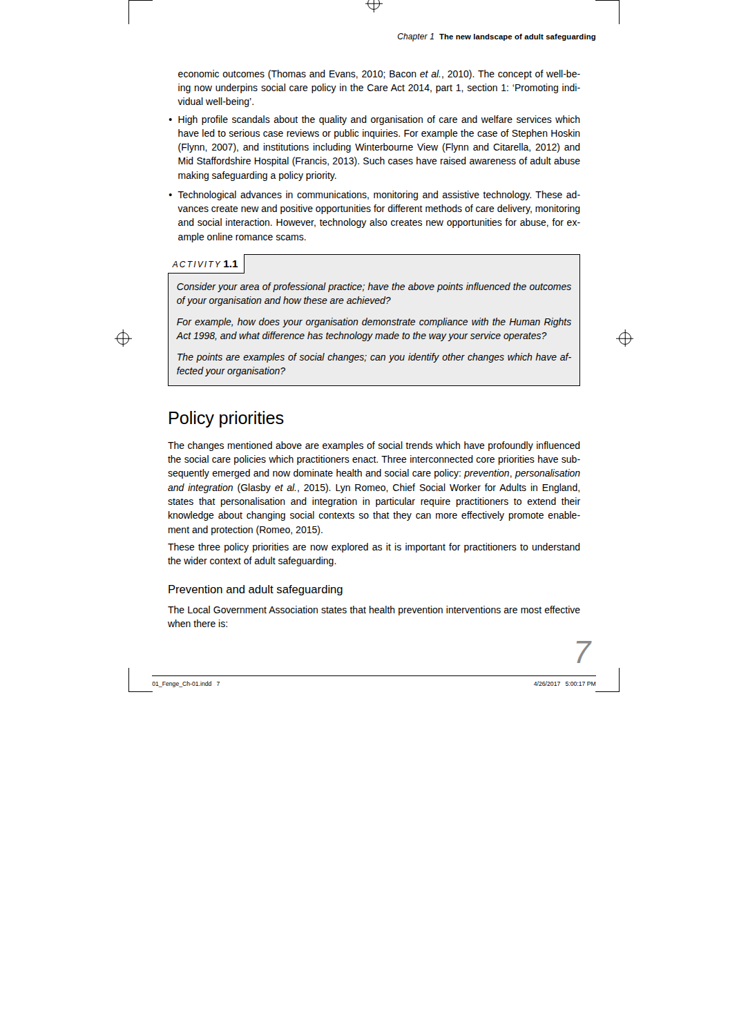Chapter 1 The new landscape of adult safeguarding
economic outcomes (Thomas and Evans, 2010; Bacon et al., 2010). The concept of well-being now underpins social care policy in the Care Act 2014, part 1, section 1: ‘Promoting individual well-being’.
High profile scandals about the quality and organisation of care and welfare services which have led to serious case reviews or public inquiries. For example the case of Stephen Hoskin (Flynn, 2007), and institutions including Winterbourne View (Flynn and Citarella, 2012) and Mid Staffordshire Hospital (Francis, 2013). Such cases have raised awareness of adult abuse making safeguarding a policy priority.
Technological advances in communications, monitoring and assistive technology. These advances create new and positive opportunities for different methods of care delivery, monitoring and social interaction. However, technology also creates new opportunities for abuse, for example online romance scams.
ACTIVITY1.1
Consider your area of professional practice; have the above points influenced the outcomes of your organisation and how these are achieved?
For example, how does your organisation demonstrate compliance with the Human Rights Act 1998, and what difference has technology made to the way your service operates?
The points are examples of social changes; can you identify other changes which have affected your organisation?
Policy priorities
The changes mentioned above are examples of social trends which have profoundly influenced the social care policies which practitioners enact. Three interconnected core priorities have subsequently emerged and now dominate health and social care policy: prevention, personalisation and integration (Glasby et al., 2015). Lyn Romeo, Chief Social Worker for Adults in England, states that personalisation and integration in particular require practitioners to extend their knowledge about changing social contexts so that they can more effectively promote enablement and protection (Romeo, 2015).
These three policy priorities are now explored as it is important for practitioners to understand the wider context of adult safeguarding.
Prevention and adult safeguarding
The Local Government Association states that health prevention interventions are most effective when there is:
7
01_Fenge_Ch-01.indd 7 4/26/2017 5:00:17 PM